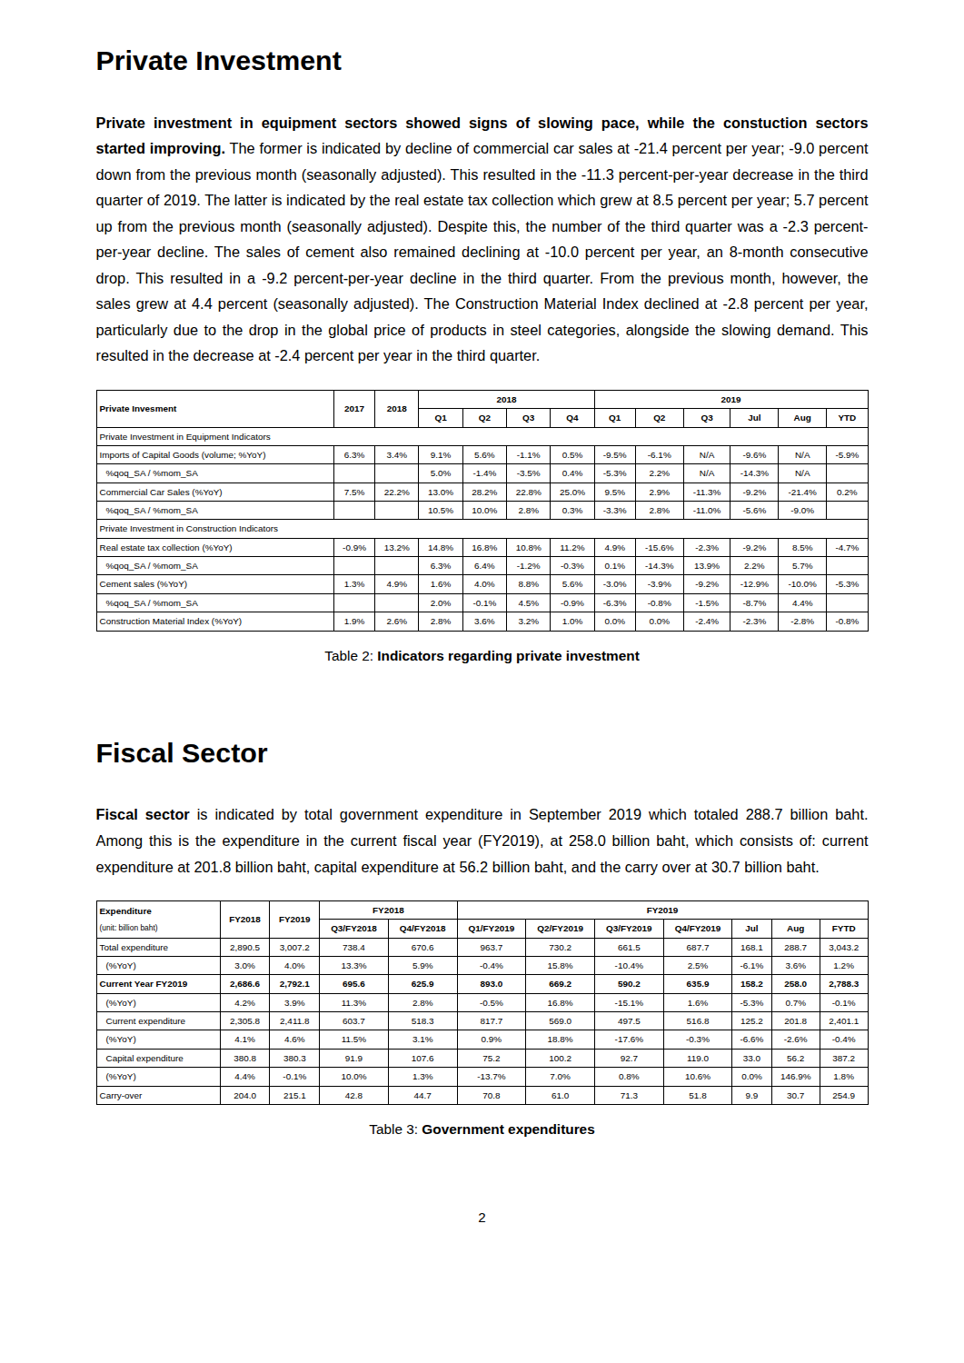Private Investment
Private investment in equipment sectors showed signs of slowing pace, while the constuction sectors started improving. The former is indicated by decline of commercial car sales at -21.4 percent per year; -9.0 percent down from the previous month (seasonally adjusted). This resulted in the -11.3 percent-per-year decrease in the third quarter of 2019. The latter is indicated by the real estate tax collection which grew at 8.5 percent per year; 5.7 percent up from the previous month (seasonally adjusted). Despite this, the number of the third quarter was a -2.3 percent-per-year decline. The sales of cement also remained declining at -10.0 percent per year, an 8-month consecutive drop. This resulted in a -9.2 percent-per-year decline in the third quarter. From the previous month, however, the sales grew at 4.4 percent (seasonally adjusted). The Construction Material Index declined at -2.8 percent per year, particularly due to the drop in the global price of products in steel categories, alongside the slowing demand. This resulted in the decrease at -2.4 percent per year in the third quarter.
Table 2: Indicators regarding private investment
| Private Invesment | 2017 | 2018 | 2018 | 2019 |
| --- | --- | --- | --- | --- |
| Q1 | Q2 | Q3 | Q4 | Q1 | Q2 | Q3 | Jul | Aug | YTD |
| Private Investment in Equipment Indicators |
| Imports of Capital Goods (volume; %YoY) | 6.3% | 3.4% | 9.1% | 5.6% | -1.1% | 0.5% | -9.5% | -6.1% | N/A | -9.6% | N/A | -5.9% |
| %qoq_SA / %mom_SA | | | 5.0% | -1.4% | -3.5% | 0.4% | -5.3% | 2.2% | N/A | -14.3% | N/A | |
| Commercial Car Sales (%YoY) | 7.5% | 22.2% | 13.0% | 28.2% | 22.8% | 25.0% | 9.5% | 2.9% | -11.3% | -9.2% | -21.4% | 0.2% |
| %qoq_SA / %mom_SA | | | 10.5% | 10.0% | 2.8% | 0.3% | -3.3% | 2.8% | -11.0% | -5.6% | -9.0% | |
| Private Investment in Construction Indicators |
| Real estate tax collection (%YoY) | -0.9% | 13.2% | 14.8% | 16.8% | 10.8% | 11.2% | 4.9% | -15.6% | -2.3% | -9.2% | 8.5% | -4.7% |
| %qoq_SA / %mom_SA | | | 6.3% | 6.4% | -1.2% | -0.3% | 0.1% | -14.3% | 13.9% | 2.2% | 5.7% | |
| Cement sales (%YoY) | 1.3% | 4.9% | 1.6% | 4.0% | 8.8% | 5.6% | -3.0% | -3.9% | -9.2% | -12.9% | -10.0% | -5.3% |
| %qoq_SA / %mom_SA | | | 2.0% | -0.1% | 4.5% | -0.9% | -6.3% | -0.8% | -1.5% | -8.7% | 4.4% | |
| Construction Material Index (%YoY) | 1.9% | 2.6% | 2.8% | 3.6% | 3.2% | 1.0% | 0.0% | 0.0% | -2.4% | -2.3% | -2.8% | -0.8% |
Fiscal Sector
Fiscal sector is indicated by total government expenditure in September 2019 which totaled 288.7 billion baht. Among this is the expenditure in the current fiscal year (FY2019), at 258.0 billion baht, which consists of: current expenditure at 201.8 billion baht, capital expenditure at 56.2 billion baht, and the carry over at 30.7 billion baht.
Table 3: Government expenditures
| Expenditure (unit: billion baht) | FY2018 | FY2019 | FY2018 | FY2019 |
| --- | --- | --- | --- | --- |
| Q3/FY2018 | Q4/FY2018 | Q1/FY2019 | Q2/FY2019 | Q3/FY2019 | Q4/FY2019 | Jul | Aug | FYTD |
| Total expenditure | 2,890.5 | 3,007.2 | 738.4 | 670.6 | 963.7 | 730.2 | 661.5 | 687.7 | 168.1 | 288.7 | 3,043.2 |
| (%YoY) | 3.0% | 4.0% | 13.3% | 5.9% | -0.4% | 15.8% | -10.4% | 2.5% | -6.1% | 3.6% | 1.2% |
| Current Year FY2019 | 2,686.6 | 2,792.1 | 695.6 | 625.9 | 893.0 | 669.2 | 590.2 | 635.9 | 158.2 | 258.0 | 2,788.3 |
| (%YoY) | 4.2% | 3.9% | 11.3% | 2.8% | -0.5% | 16.8% | -15.1% | 1.6% | -5.3% | 0.7% | -0.1% |
| Current expenditure | 2,305.8 | 2,411.8 | 603.7 | 518.3 | 817.7 | 569.0 | 497.5 | 516.8 | 125.2 | 201.8 | 2,401.1 |
| (%YoY) | 4.1% | 4.6% | 11.5% | 3.1% | 0.9% | 18.8% | -17.6% | -0.3% | -6.6% | -2.6% | -0.4% |
| Capital expenditure | 380.8 | 380.3 | 91.9 | 107.6 | 75.2 | 100.2 | 92.7 | 119.0 | 33.0 | 56.2 | 387.2 |
| (%YoY) | 4.4% | -0.1% | 10.0% | 1.3% | -13.7% | 7.0% | 0.8% | 10.6% | 0.0% | 146.9% | 1.8% |
| Carry-over | 204.0 | 215.1 | 42.8 | 44.7 | 70.8 | 61.0 | 71.3 | 51.8 | 9.9 | 30.7 | 254.9 |
2